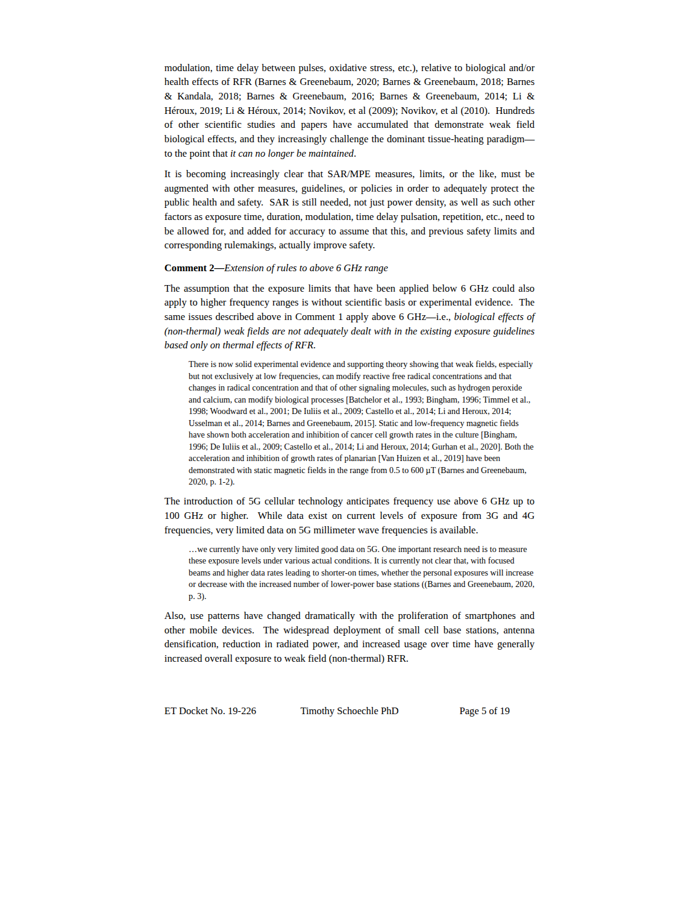modulation, time delay between pulses, oxidative stress, etc.), relative to biological and/or health effects of RFR (Barnes & Greenebaum, 2020; Barnes & Greenebaum, 2018; Barnes & Kandala, 2018; Barnes & Greenebaum, 2016; Barnes & Greenebaum, 2014; Li & Héroux, 2019; Li & Héroux, 2014; Novikov, et al (2009); Novikov, et al (2010). Hundreds of other scientific studies and papers have accumulated that demonstrate weak field biological effects, and they increasingly challenge the dominant tissue-heating paradigm—to the point that it can no longer be maintained.
It is becoming increasingly clear that SAR/MPE measures, limits, or the like, must be augmented with other measures, guidelines, or policies in order to adequately protect the public health and safety. SAR is still needed, not just power density, as well as such other factors as exposure time, duration, modulation, time delay pulsation, repetition, etc., need to be allowed for, and added for accuracy to assume that this, and previous safety limits and corresponding rulemakings, actually improve safety.
Comment 2—Extension of rules to above 6 GHz range
The assumption that the exposure limits that have been applied below 6 GHz could also apply to higher frequency ranges is without scientific basis or experimental evidence. The same issues described above in Comment 1 apply above 6 GHz—i.e., biological effects of (non-thermal) weak fields are not adequately dealt with in the existing exposure guidelines based only on thermal effects of RFR.
There is now solid experimental evidence and supporting theory showing that weak fields, especially but not exclusively at low frequencies, can modify reactive free radical concentrations and that changes in radical concentration and that of other signaling molecules, such as hydrogen peroxide and calcium, can modify biological processes [Batchelor et al., 1993; Bingham, 1996; Timmel et al., 1998; Woodward et al., 2001; De Iuliis et al., 2009; Castello et al., 2014; Li and Heroux, 2014; Usselman et al., 2014; Barnes and Greenebaum, 2015]. Static and low‑frequency magnetic fields have shown both acceleration and inhibition of cancer cell growth rates in the culture [Bingham, 1996; De Iuliis et al., 2009; Castello et al., 2014; Li and Heroux, 2014; Gurhan et al., 2020]. Both the acceleration and inhibition of growth rates of planarian [Van Huizen et al., 2019] have been demonstrated with static magnetic fields in the range from 0.5 to 600 µT (Barnes and Greenebaum, 2020, p. 1-2).
The introduction of 5G cellular technology anticipates frequency use above 6 GHz up to 100 GHz or higher. While data exist on current levels of exposure from 3G and 4G frequencies, very limited data on 5G millimeter wave frequencies is available.
…we currently have only very limited good data on 5G. One important research need is to measure these exposure levels under various actual conditions. It is currently not clear that, with focused beams and higher data rates leading to shorter‑on times, whether the personal exposures will increase or decrease with the increased number of lower‑power base stations ((Barnes and Greenebaum, 2020, p. 3).
Also, use patterns have changed dramatically with the proliferation of smartphones and other mobile devices. The widespread deployment of small cell base stations, antenna densification, reduction in radiated power, and increased usage over time have generally increased overall exposure to weak field (non-thermal) RFR.
ET Docket No. 19-226 Timothy Schoechle PhD Page 5 of 19